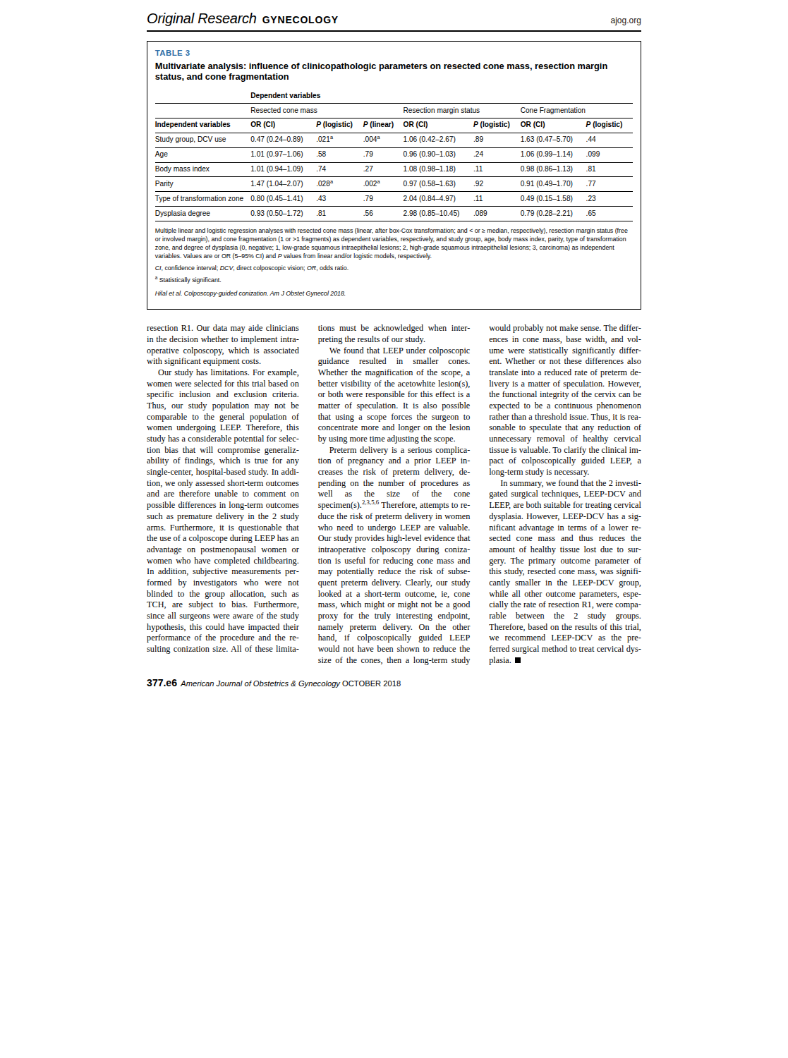Original Research GYNECOLOGY
ajog.org
TABLE 3
Multivariate analysis: influence of clinicopathologic parameters on resected cone mass, resection margin status, and cone fragmentation
| | Dependent variables |
| --- | --- |
| | Resected cone mass | Resection margin status | Cone Fragmentation |
| Independent variables | OR (CI) | P (logistic) | P (linear) | OR (CI) | P (logistic) | OR (CI) | P (logistic) |
| Study group, DCV use | 0.47 (0.24–0.89) | .021 a | .004 a | 1.06 (0.42–2.67) | .89 | 1.63 (0.47–5.70) | .44 |
| Age | 1.01 (0.97–1.06) | .58 | .79 | 0.96 (0.90–1.03) | .24 | 1.06 (0.99–1.14) | .099 |
| Body mass index | 1.01 (0.94–1.09) | .74 | .27 | 1.08 (0.98–1.18) | .11 | 0.98 (0.86–1.13) | .81 |
| Parity | 1.47 (1.04–2.07) | .028 a | .002 a | 0.97 (0.58–1.63) | .92 | 0.91 (0.49–1.70) | .77 |
| Type of transformation zone | 0.80 (0.45–1.41) | .43 | .79 | 2.04 (0.84–4.97) | .11 | 0.49 (0.15–1.58) | .23 |
| Dysplasia degree | 0.93 (0.50–1.72) | .81 | .56 | 2.98 (0.85–10.45) | .089 | 0.79 (0.28–2.21) | .65 |
Multiple linear and logistic regression analyses with resected cone mass (linear, after box-Cox transformation; and < or ≥ median, respectively), resection margin status (free or involved margin), and cone fragmentation (1 or >1 fragments) as dependent variables, respectively, and study group, age, body mass index, parity, type of transformation zone, and degree of dysplasia (0, negative; 1, low-grade squamous intraepithelial lesions; 2, high-grade squamous intraepithelial lesions; 3, carcinoma) as independent variables. Values are or OR (5–95% CI) and P values from linear and/or logistic models, respectively.
CI, confidence interval; DCV, direct colposcopic vision; OR, odds ratio.
a Statistically significant.
Hilal et al. Colposcopy-guided conization. Am J Obstet Gynecol 2018.
resection R1. Our data may aide clinicians in the decision whether to implement intraoperative colposcopy, which is associated with significant equipment costs.
Our study has limitations. For example, women were selected for this trial based on specific inclusion and exclusion criteria. Thus, our study population may not be comparable to the general population of women undergoing LEEP. Therefore, this study has a considerable potential for selection bias that will compromise generalizability of findings, which is true for any single-center, hospital-based study. In addition, we only assessed short-term outcomes and are therefore unable to comment on possible differences in long-term outcomes such as premature delivery in the 2 study arms. Furthermore, it is questionable that the use of a colposcope during LEEP has an advantage on postmenopausal women or women who have completed childbearing. In addition, subjective measurements performed by investigators who were not blinded to the group allocation, such as TCH, are subject to bias. Furthermore, since all surgeons were aware of the study hypothesis, this could have impacted their performance of the procedure and the resulting conization size. All of these limitations must be acknowledged when interpreting the results of our study.
We found that LEEP under colposcopic guidance resulted in smaller cones. Whether the magnification of the scope, a better visibility of the acetowhite lesion(s), or both were responsible for this effect is a matter of speculation. It is also possible that using a scope forces the surgeon to concentrate more and longer on the lesion by using more time adjusting the scope.
Preterm delivery is a serious complication of pregnancy and a prior LEEP increases the risk of preterm delivery, depending on the number of procedures as well as the size of the cone specimen(s).2,3,5,6 Therefore, attempts to reduce the risk of preterm delivery in women who need to undergo LEEP are valuable. Our study provides high-level evidence that intraoperative colposcopy during conization is useful for reducing cone mass and may potentially reduce the risk of subsequent preterm delivery. Clearly, our study looked at a short-term outcome, ie, cone mass, which might or might not be a good proxy for the truly interesting endpoint, namely preterm delivery. On the other hand, if colposcopically guided LEEP would not have been shown to reduce the size of the cones, then a long-term study would probably not make sense. The differences in cone mass, base width, and volume were statistically significantly different. Whether or not these differences also translate into a reduced rate of preterm delivery is a matter of speculation. However, the functional integrity of the cervix can be expected to be a continuous phenomenon rather than a threshold issue. Thus, it is reasonable to speculate that any reduction of unnecessary removal of healthy cervical tissue is valuable. To clarify the clinical impact of colposcopically guided LEEP, a long-term study is necessary.
In summary, we found that the 2 investigated surgical techniques, LEEP-DCV and LEEP, are both suitable for treating cervical dysplasia. However, LEEP-DCV has a significant advantage in terms of a lower resected cone mass and thus reduces the amount of healthy tissue lost due to surgery. The primary outcome parameter of this study, resected cone mass, was significantly smaller in the LEEP-DCV group, while all other outcome parameters, especially the rate of resection R1, were comparable between the 2 study groups. Therefore, based on the results of this trial, we recommend LEEP-DCV as the preferred surgical method to treat cervical dysplasia.
377.e6 American Journal of Obstetrics & Gynecology OCTOBER 2018